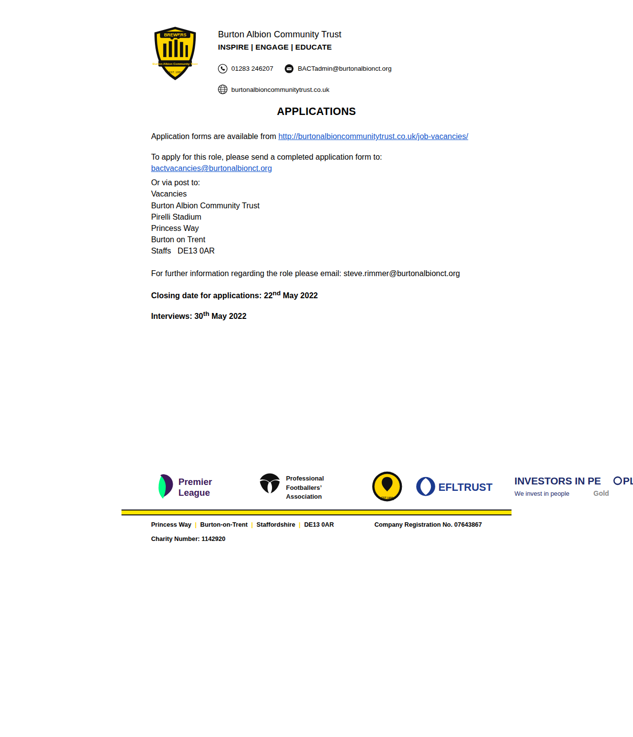BREWERS Burton Albion Community Trust EST. 1950
Burton Albion Community Trust
INSPIRE | ENGAGE | EDUCATE
01283 246207 BACTadmin@burtonalbionct.org burtonalbioncommunitytrust.co.uk
APPLICATIONS
Application forms are available from http://burtonalbioncommunitytrust.co.uk/job-vacancies/
To apply for this role, please send a completed application form to:
bactvacancies@burtonalbionct.org
Or via post to: Vacancies Burton Albion Community Trust Pirelli Stadium Princess Way Burton on Trent Staffs DE13 0AR
For further information regarding the role please email: steve.rimmer@burtonalbionct.org
Closing date for applications: 22nd May 2022
Interviews: 30th May 2022
Premier League
Professional Footballers’ Association
EST 1950
EFLTRUST
INVESTORS IN PE PLE We invest in people Gold
Princess Way | Burton-on-Trent | Staffordshire | DE13 0AR Company Registration No. 07643867 Charity Number: 1142920